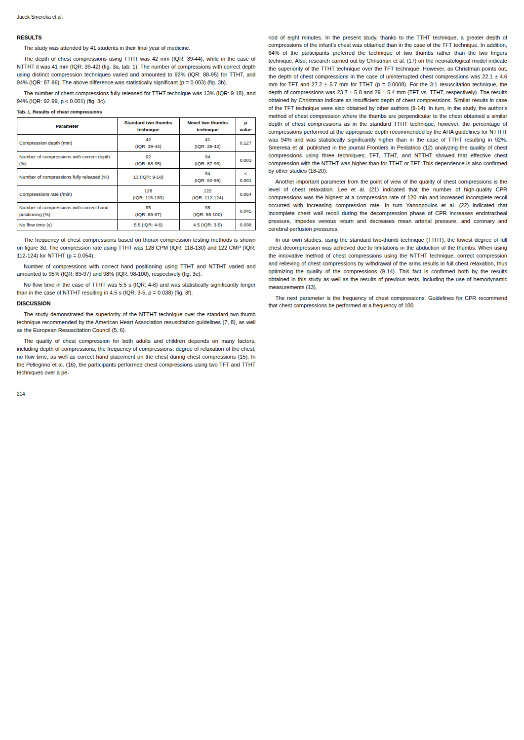Jacek Smereka et al.
RESULTS
The study was attended by 41 students in their final year of medicine.
The depth of chest compressions using TTHT was 42 mm (IQR: 39-44), while in the case of NTTHT it was 41 mm (IQR: 39-42) (fig. 3a, tab. 1). The number of compressions with correct depth using distinct compression techniques varied and amounted to 92% (IQR: 88-95) for TTHT, and 94% (IQR: 87-96). The above difference was statistically significant (p = 0.003) (fig. 3b).
The number of chest compressions fully released for TTHT technique was 13% (IQR: 9-18), and 94% (IQR: 92-99, p < 0.001) (fig. 3c).
Tab. 1. Results of chest compressions
| Parameter | Standard two thumbs technique | Novel two thumbs technique | p value |
| --- | --- | --- | --- |
| Compression depth (mm) | 42 (IQR: 39-44) | 41 (IQR: 39-42) | 0.127 |
| Number of compressions with correct depth (%) | 92 (IQR: 88-95) | 94 (IQR: 87-96) | 0.003 |
| Number of compressions fully released (%) | 13 (IQR: 9-18) | 94 (IQR: 92-99) | < 0.001 |
| Compressions rate (/min) | 128 (IQR: 118-130) | 122 (IQR: 112-124) | 0.054 |
| Number of compressions with correct hand positioning (%) | 95 (IQR: 89-97) | 98 (IQR: 98-100) | 0.045 |
| No flow time (s) | 5.5 (IQR: 4-6) | 4.5 (IQR: 3-5) | 0.038 |
The frequency of chest compressions based on thorax compression testing methods is shown on figure 3d. The compression rate using TTHT was 128 CPM (IQR: 118-130) and 122 CMP (IQR: 112-124) for NTTHT (p = 0.054).
Number of compressions with correct hand positioning using TTHT and NTTHT varied and amounted to 95% (IQR: 89-97) and 98% (IQR: 98-100), respectively (fig. 3e).
No flow time in the case of TTHT was 5.5 s (IQR: 4-6) and was statistically significantly longer than in the case of NTTHT resulting in 4.5 s (IQR: 3-5, p = 0.038) (fig. 3f).
DISCUSSION
The study demonstrated the superiority of the NTTHT technique over the standard two-thumb technique recommended by the American Heart Association resuscitation guidelines (7, 8), as well as the European Resuscitation Council (5, 6).
The quality of chest compression for both adults and children depends on many factors, including depth of compressions, the frequency of compressions, degree of relaxation of the chest, no flow time, as well as correct hand placement on the chest during chest compressions (15). In the Pellegrino et al. (16), the participants performed chest compressions using two TFT and TTHT techniques over a pe-
riod of eight minutes. In the present study, thanks to the TTHT technique, a greater depth of compressions of the infant's chest was obtained than in the case of the TFT technique. In addition, 64% of the participants preferred the technique of two thumbs rather than the two fingers technique. Also, research carried out by Christman et al. (17) on the neonatological model indicate the superiority of the TTHT technique over the TFT technique. However, as Christman points out, the depth of chest compressions in the case of uninterrupted chest compressions was 22.1 ± 4.6 mm for TFT and 27.2 ± 5.7 mm for TTHT (p = 0.0008). For the 3:1 resuscitation technique, the depth of compressions was 23.7 ± 5.8 and 29 ± 5.4 mm (TFT vs. TTHT, respectively). The results obtained by Christman indicate an insufficient depth of chest compressions. Similar results in case of the TFT technique were also obtained by other authors (9-14). In turn, in the study, the author's method of chest compression where the thumbs are perpendicular to the chest obtained a similar depth of chest compressions as in the standard TTHT technique, however, the percentage of compressions performed at the appropriate depth recommended by the AHA guidelines for NTTHT was 94% and was statistically significantly higher than in the case of TTHT resulting in 92%. Smereka et al. published in the journal Frontiers in Pediatrics (12) analyzing the quality of chest compressions using three techniques; TFT, TTHT, and NTTHT showed that effective chest compression with the NTTHT was higher than for TTHT or TFT. This dependence is also confirmed by other studies (18-20).
Another important parameter from the point of view of the quality of chest compressions is the level of chest relaxation. Lee et al. (21) indicated that the number of high-quality CPR compressions was the highest at a compression rate of 120 min and increased incomplete recoil occurred with increasing compression rate. In turn Yannopoulos et al. (22) indicated that incomplete chest wall recoil during the decompression phase of CPR increases endotracheal pressure, impedes venous return and decreases mean arterial pressure, and coronary and cerebral perfusion pressures.
In our own studies, using the standard two-thumb technique (TTHT), the lowest degree of full chest decompression was achieved due to limitations in the abduction of the thumbs. When using the innovative method of chest compressions using the NTTHT technique, correct compression and relieving of chest compressions by withdrawal of the arms results in full chest relaxation, thus optimizing the quality of the compressions (9-14). This fact is confirmed both by the results obtained in this study as well as the results of previous tests, including the use of hemodynamic measurements (13).
The next parameter is the frequency of chest compressions. Guidelines for CPR recommend that chest compressions be performed at a frequency of 100
214